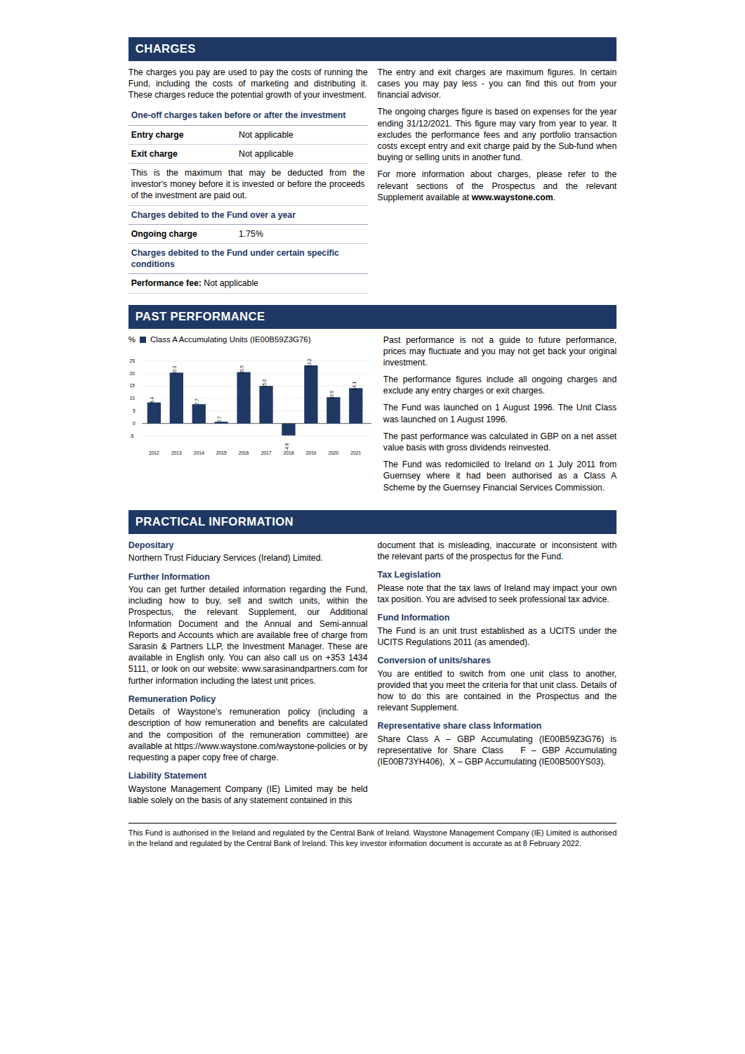Charges
The charges you pay are used to pay the costs of running the Fund, including the costs of marketing and distributing it. These charges reduce the potential growth of your investment.
| One-off charges taken before or after the investment |
| Entry charge | Not applicable |
| Exit charge | Not applicable |
| This is the maximum that may be deducted from the investor's money before it is invested or before the proceeds of the investment are paid out. |
| Charges debited to the Fund over a year |
| Ongoing charge | 1.75% |
| Charges debited to the Fund under certain specific conditions |
| Performance fee: Not applicable |
The entry and exit charges are maximum figures. In certain cases you may pay less - you can find this out from your financial advisor.
The ongoing charges figure is based on expenses for the year ending 31/12/2021. This figure may vary from year to year. It excludes the performance fees and any portfolio transaction costs except entry and exit charge paid by the Sub-fund when buying or selling units in another fund.
For more information about charges, please refer to the relevant sections of the Prospectus and the relevant Supplement available at www.waystone.com.
Past Performance
% Class A Accumulating Units (IE00B59Z3G76)
25 20 15 10 5 0 -5 8.4 20.3 7.7 0.7 20.5 15.0 -4.8 23.2 10.5 14.1 2012 2013 2014 2015 2016 2017 2018 2019 2020 2021
Past performance is not a guide to future performance, prices may fluctuate and you may not get back your original investment.
The performance figures include all ongoing charges and exclude any entry charges or exit charges.
The Fund was launched on 1 August 1996. The Unit Class was launched on 1 August 1996.
The past performance was calculated in GBP on a net asset value basis with gross dividends reinvested.
The Fund was redomiciled to Ireland on 1 July 2011 from Guernsey where it had been authorised as a Class A Scheme by the Guernsey Financial Services Commission.
Practical Information
Depositary
Northern Trust Fiduciary Services (Ireland) Limited.
Further Information
You can get further detailed information regarding the Fund, including how to buy, sell and switch units, within the Prospectus, the relevant Supplement, our Additional Information Document and the Annual and Semi-annual Reports and Accounts which are available free of charge from Sarasin & Partners LLP, the Investment Manager. These are available in English only. You can also call us on +353 1434 5111, or look on our website: www.sarasinandpartners.com for further information including the latest unit prices.
Remuneration Policy
Details of Waystone's remuneration policy (including a description of how remuneration and benefits are calculated and the composition of the remuneration committee) are available at https://www.waystone.com/waystone-policies or by requesting a paper copy free of charge.
Liability Statement
Waystone Management Company (IE) Limited may be held liable solely on the basis of any statement contained in this
document that is misleading, inaccurate or inconsistent with the relevant parts of the prospectus for the Fund.
Tax Legislation
Please note that the tax laws of Ireland may impact your own tax position. You are advised to seek professional tax advice.
Fund Information
The Fund is an unit trust established as a UCITS under the UCITS Regulations 2011 (as amended).
Conversion of units/shares
You are entitled to switch from one unit class to another, provided that you meet the criteria for that unit class. Details of how to do this are contained in the Prospectus and the relevant Supplement.
Representative share class Information
Share Class A – GBP Accumulating (IE00B59Z3G76) is representative for Share Class F – GBP Accumulating (IE00B73YH406), X – GBP Accumulating (IE00B500YS03).
This Fund is authorised in the Ireland and regulated by the Central Bank of Ireland. Waystone Management Company (IE) Limited is authorised in the Ireland and regulated by the Central Bank of Ireland. This key investor information document is accurate as at 8 February 2022.